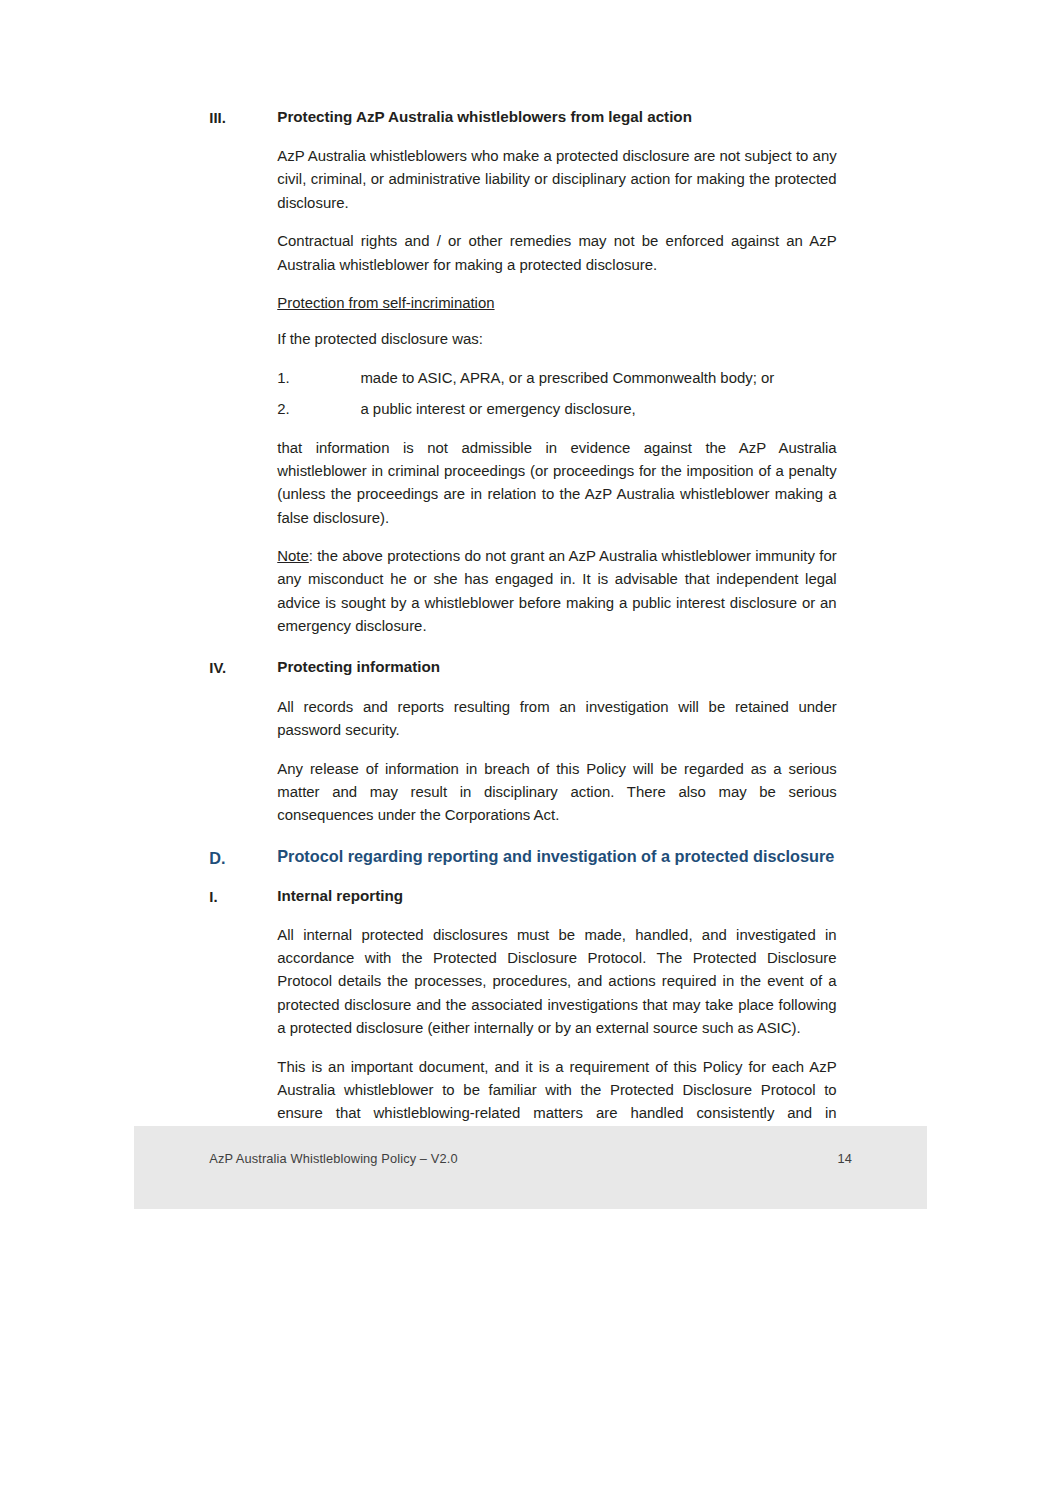III.
Protecting AzP Australia whistleblowers from legal action
AzP Australia whistleblowers who make a protected disclosure are not subject to any civil, criminal, or administrative liability or disciplinary action for making the protected disclosure.
Contractual rights and / or other remedies may not be enforced against an AzP Australia whistleblower for making a protected disclosure.
Protection from self-incrimination
If the protected disclosure was:
1. made to ASIC, APRA, or a prescribed Commonwealth body; or
2. a public interest or emergency disclosure,
that information is not admissible in evidence against the AzP Australia whistleblower in criminal proceedings (or proceedings for the imposition of a penalty (unless the proceedings are in relation to the AzP Australia whistleblower making a false disclosure).
Note: the above protections do not grant an AzP Australia whistleblower immunity for any misconduct he or she has engaged in. It is advisable that independent legal advice is sought by a whistleblower before making a public interest disclosure or an emergency disclosure.
IV.
Protecting information
All records and reports resulting from an investigation will be retained under password security.
Any release of information in breach of this Policy will be regarded as a serious matter and may result in disciplinary action. There also may be serious consequences under the Corporations Act.
D.
Protocol regarding reporting and investigation of a protected disclosure
I.
Internal reporting
All internal protected disclosures must be made, handled, and investigated in accordance with the Protected Disclosure Protocol. The Protected Disclosure Protocol details the processes, procedures, and actions required in the event of a protected disclosure and the associated investigations that may take place following a protected disclosure (either internally or by an external source such as ASIC).
This is an important document, and it is a requirement of this Policy for each AzP Australia whistleblower to be familiar with the Protected Disclosure Protocol to ensure that whistleblowing-related matters are handled consistently and in accordance with the Australian Whistleblowing Regime.
The Protected Disclosure Protocol is at Annexure A of this Policy, and can also be found on the local Intranet.
AzP Australia Whistleblowing Policy – V2.0
14